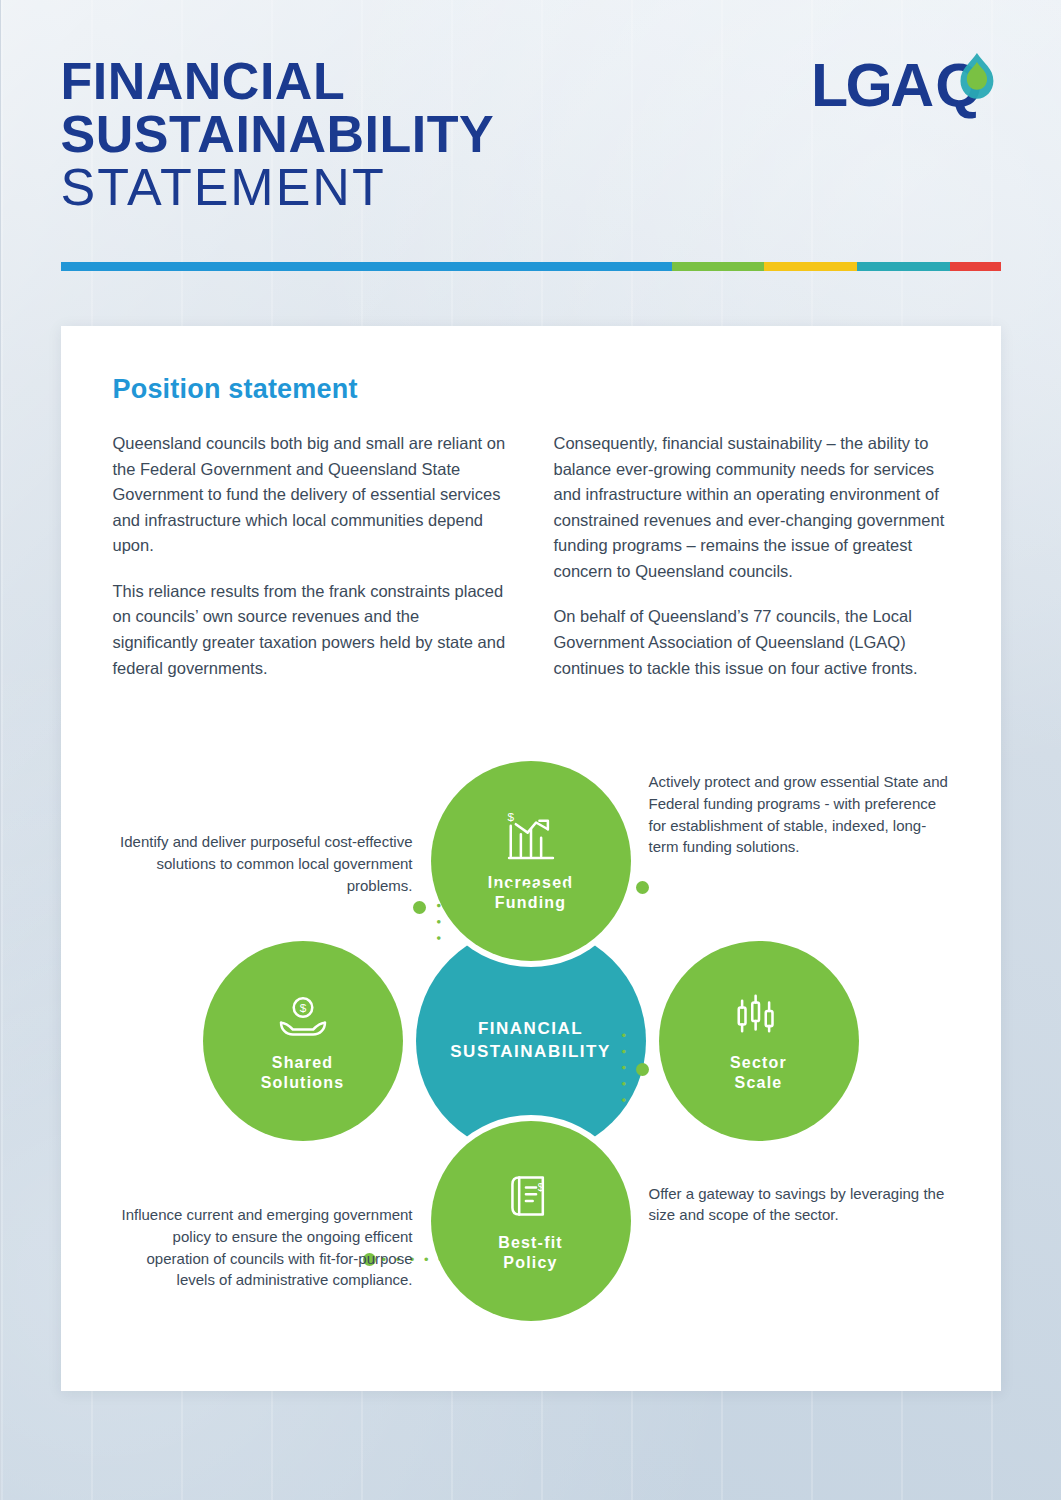Financial
Sustainability
Statement
LGA Q
Position statement
Queensland councils both big and small are reliant on the Federal Government and Queensland State Government to fund the delivery of essential services and infrastructure which local communities depend upon.
This reliance results from the frank constraints placed on councils’ own source revenues and the significantly greater taxation powers held by state and federal governments.
Consequently, financial sustainability – the ability to balance ever-growing community needs for services and infrastructure within an operating environment of constrained revenues and ever-changing government funding programs – remains the issue of greatest concern to Queensland councils.
On behalf of Queensland’s 77 councils, the Local Government Association of Queensland (LGAQ) continues to tackle this issue on four active fronts.
FINANCIAL
SUSTAINABILITY
$
Increased
Funding
Sector
Scale
$
Best-fit
Policy
$
Shared
Solutions
Actively protect and grow essential State and Federal funding programs - with preference for establishment of stable, indexed, long-term funding solutions.
• • • • • • • • • •
Identify and deliver purposeful cost-effective solutions to common local government problems.
• • • • •
Offer a gateway to savings by leveraging the size and scope of the sector.
• • • • •
Influence current and emerging government policy to ensure the ongoing efficent operation of councils with fit-for-purpose levels of administrative compliance.
• • • • • • • • •